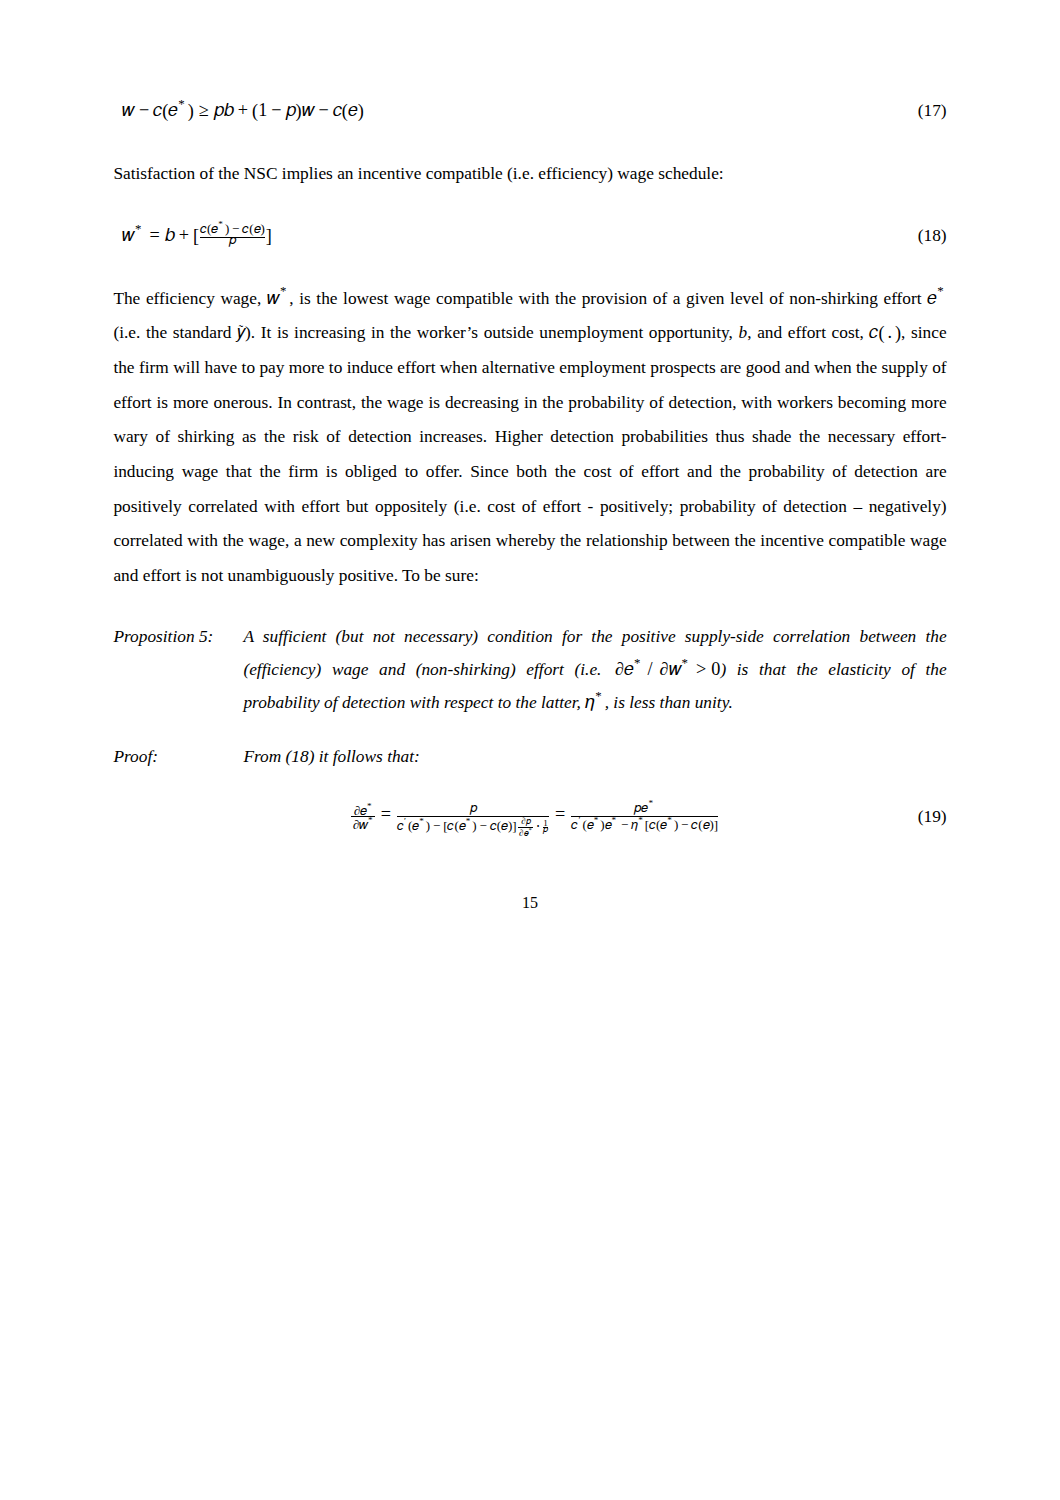w−c(e*) ≥ pb+ (1−p)w −c(e)
(17)
Satisfaction of the NSC implies an incentive compatible (i.e. efficiency) wage schedule:
w* = b+ [ c(e*) − c(e) p ]
(18)
The efficiency wage, w*, is the lowest wage compatible with the provision of a given level of non-shirking effort e* (i.e. the standard y˜). It is increasing in the worker’s outside unemployment opportunity, b, and effort cost, c(.), since the firm will have to pay more to induce effort when alternative employment prospects are good and when the supply of effort is more onerous. In contrast, the wage is decreasing in the probability of detection, with workers becoming more wary of shirking as the risk of detection increases. Higher detection probabilities thus shade the necessary effort-inducing wage that the firm is obliged to offer. Since both the cost of effort and the probability of detection are positively correlated with effort but oppositely (i.e. cost of effort - positively; probability of detection – negatively) correlated with the wage, a new complexity has arisen whereby the relationship between the incentive compatible wage and effort is not unambiguously positive. To be sure:
Proposition 5:
A sufficient (but not necessary) condition for the positive supply-side correlation between the (efficiency) wage and (non-shirking) effort (i.e. ∂e*/∂w*>0) is that the elasticity of the probability of detection with respect to the latter, η*, is less than unity.
Proof:
From (18) it follows that:
∂e* ∂w* = p c′(e*) − [ c(e*) − c(e) ] ∂p ∂e* ⋅ 1p = pe* c′(e*)e* − η* [ c(e*) − c(e) ]
(19)
15